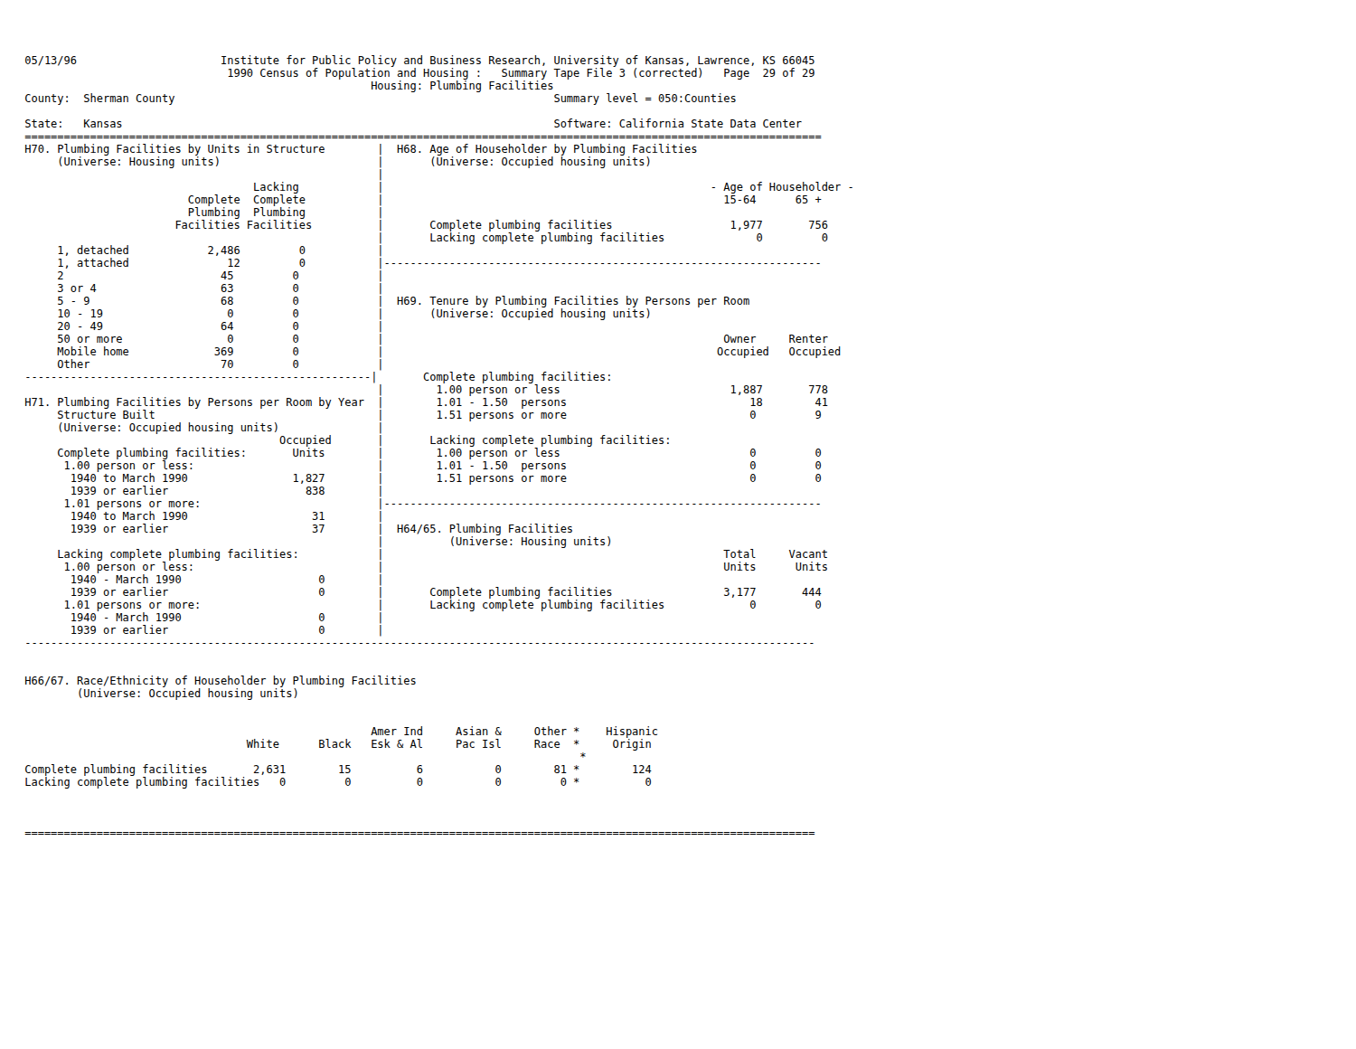05/13/96                      Institute for Public Policy and Business Research, University of Kansas, Lawrence, KS 66045
                                1990 Census of Population and Housing :   Summary Tape File 3 (corrected)   Page  29 of 29
                                                      Housing: Plumbing Facilities
 County:  Sherman County                                                          Summary level = 050:Counties

 State:   Kansas                                                                  Software: California State Data Center
 ==========================================================================================================================
 H70. Plumbing Facilities by Units in Structure        |  H68. Age of Householder by Plumbing Facilities
      (Universe: Housing units)                        |       (Universe: Occupied housing units)
                                                       |
                                    Lacking            |                                                  - Age of Householder -
                          Complete  Complete           |                                                    15-64      65 +
                          Plumbing  Plumbing           |
                        Facilities Facilities          |       Complete plumbing facilities                  1,977       756
                                                       |       Lacking complete plumbing facilities              0         0
      1, detached            2,486         0           |
      1, attached               12         0           |-------------------------------------------------------------------
      2                        45         0            |
      3 or 4                   63         0            |
      5 - 9                    68         0            |  H69. Tenure by Plumbing Facilities by Persons per Room
      10 - 19                   0         0            |       (Universe: Occupied housing units)
      20 - 49                  64         0            |
      50 or more                0         0            |                                                    Owner     Renter
      Mobile home             369         0            |                                                   Occupied   Occupied
      Other                    70         0            |
 -----------------------------------------------------|       Complete plumbing facilities:
                                                       |        1.00 person or less                          1,887       778
 H71. Plumbing Facilities by Persons per Room by Year  |        1.01 - 1.50  persons                            18        41
      Structure Built                                  |        1.51 persons or more                            0         9
      (Universe: Occupied housing units)               |
                                        Occupied       |       Lacking complete plumbing facilities:
      Complete plumbing facilities:       Units        |        1.00 person or less                             0         0
       1.00 person or less:                            |        1.01 - 1.50  persons                            0         0
        1940 to March 1990                1,827        |        1.51 persons or more                            0         0
        1939 or earlier                     838        |
       1.01 persons or more:                           |-------------------------------------------------------------------
        1940 to March 1990                   31        |
        1939 or earlier                      37        |  H64/65. Plumbing Facilities
                                                       |          (Universe: Housing units)
      Lacking complete plumbing facilities:            |                                                    Total     Vacant
       1.00 person or less:                            |                                                    Units      Units
        1940 - March 1990                     0        |
        1939 or earlier                       0        |       Complete plumbing facilities                 3,177       444
       1.01 persons or more:                           |       Lacking complete plumbing facilities             0         0
        1940 - March 1990                     0        |
        1939 or earlier                       0        |
 -------------------------------------------------------------------------------------------------------------------------


 H66/67. Race/Ethnicity of Householder by Plumbing Facilities
         (Universe: Occupied housing units)


                                                      Amer Ind     Asian &     Other *    Hispanic
                                   White      Black   Esk & Al     Pac Isl     Race  *     Origin
                                                                                      *
 Complete plumbing facilities       2,631        15          6           0        81 *        124
 Lacking complete plumbing facilities   0         0          0           0         0 *          0



 =========================================================================================================================